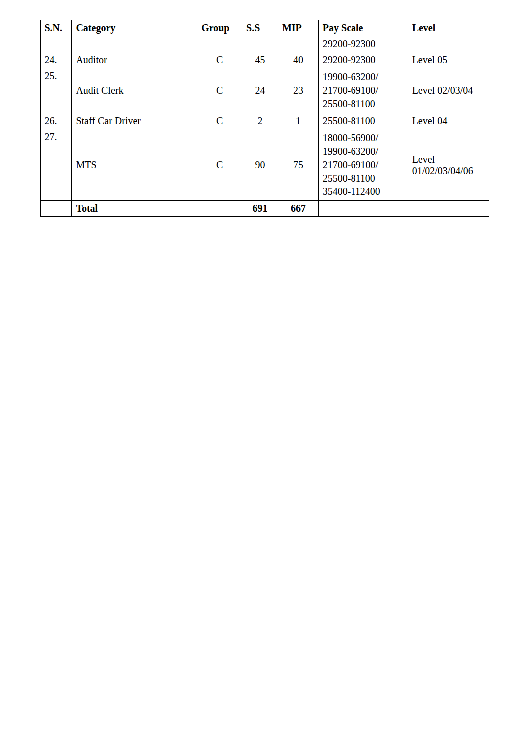| S.N. | Category | Group | S.S | MIP | Pay Scale | Level |
| --- | --- | --- | --- | --- | --- | --- |
| | | | | | 29200-92300 | |
| 24. | Auditor | C | 45 | 40 | 29200-92300 | Level 05 |
| 25. | Audit Clerk | C | 24 | 23 | 19900-63200/ 21700-69100/ 25500-81100 | Level 02/03/04 |
| 26. | Staff Car Driver | C | 2 | 1 | 25500-81100 | Level 04 |
| 27. | MTS | C | 90 | 75 | 18000-56900/ 19900-63200/ 21700-69100/ 25500-81100 35400-112400 | Level 01/02/03/04/06 |
| | Total | | 691 | 667 | | |